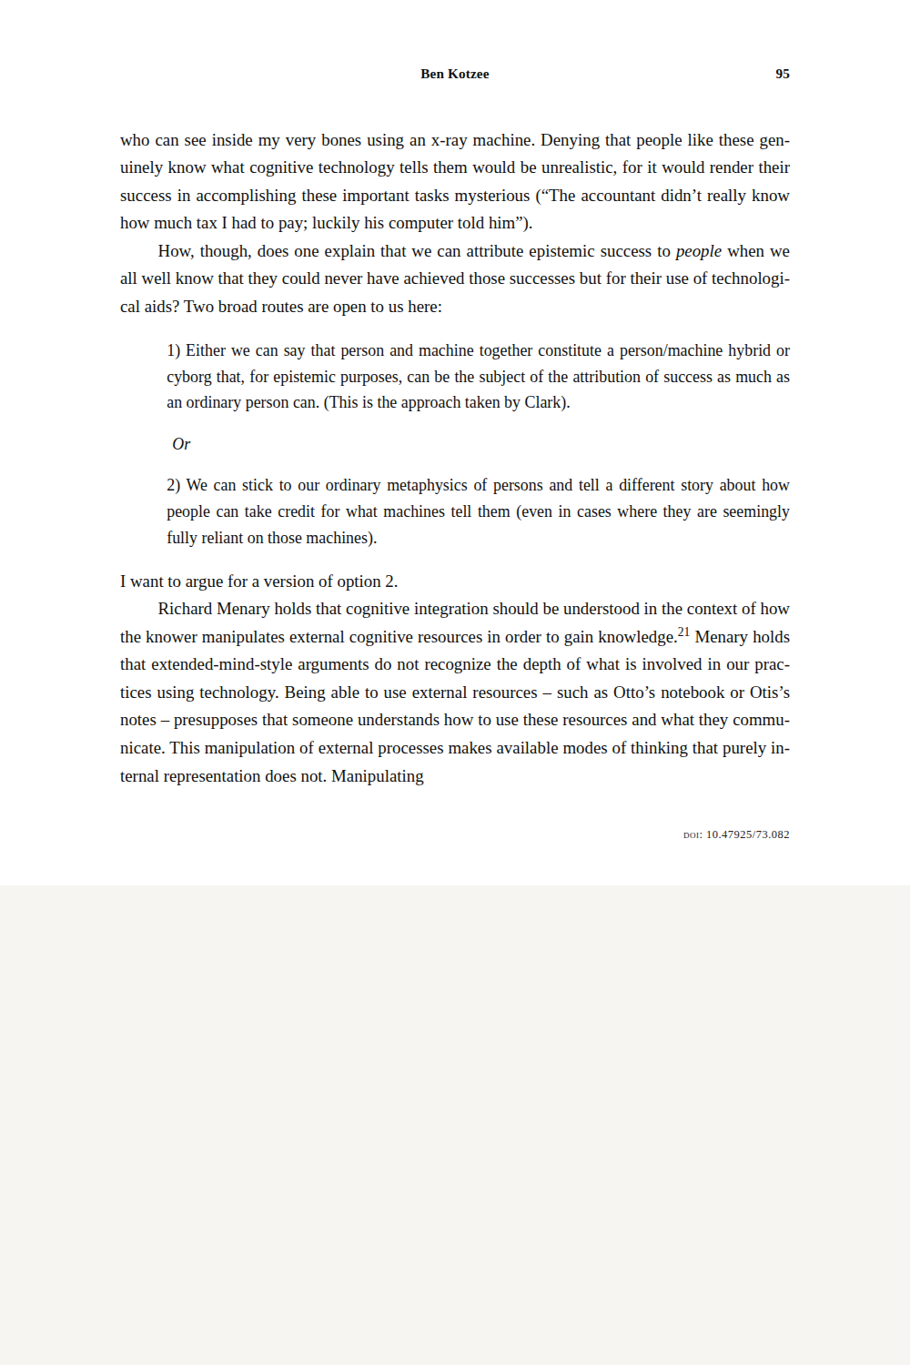Ben Kotzee 95
who can see inside my very bones using an x-ray machine. Denying that people like these genuinely know what cognitive technology tells them would be unrealistic, for it would render their success in accomplishing these important tasks mysterious (“The accountant didn’t really know how much tax I had to pay; luckily his computer told him”).
How, though, does one explain that we can attribute epistemic success to people when we all well know that they could never have achieved those successes but for their use of technological aids? Two broad routes are open to us here:
1) Either we can say that person and machine together constitute a person/machine hybrid or cyborg that, for epistemic purposes, can be the subject of the attribution of success as much as an ordinary person can. (This is the approach taken by Clark).
Or
2) We can stick to our ordinary metaphysics of persons and tell a different story about how people can take credit for what machines tell them (even in cases where they are seemingly fully reliant on those machines).
I want to argue for a version of option 2.
Richard Menary holds that cognitive integration should be understood in the context of how the knower manipulates external cognitive resources in order to gain knowledge.21 Menary holds that extended-mind-style arguments do not recognize the depth of what is involved in our practices using technology. Being able to use external resources – such as Otto’s notebook or Otis’s notes – presupposes that someone understands how to use these resources and what they communicate. This manipulation of external processes makes available modes of thinking that purely internal representation does not. Manipulating
doi: 10.47925/73.082